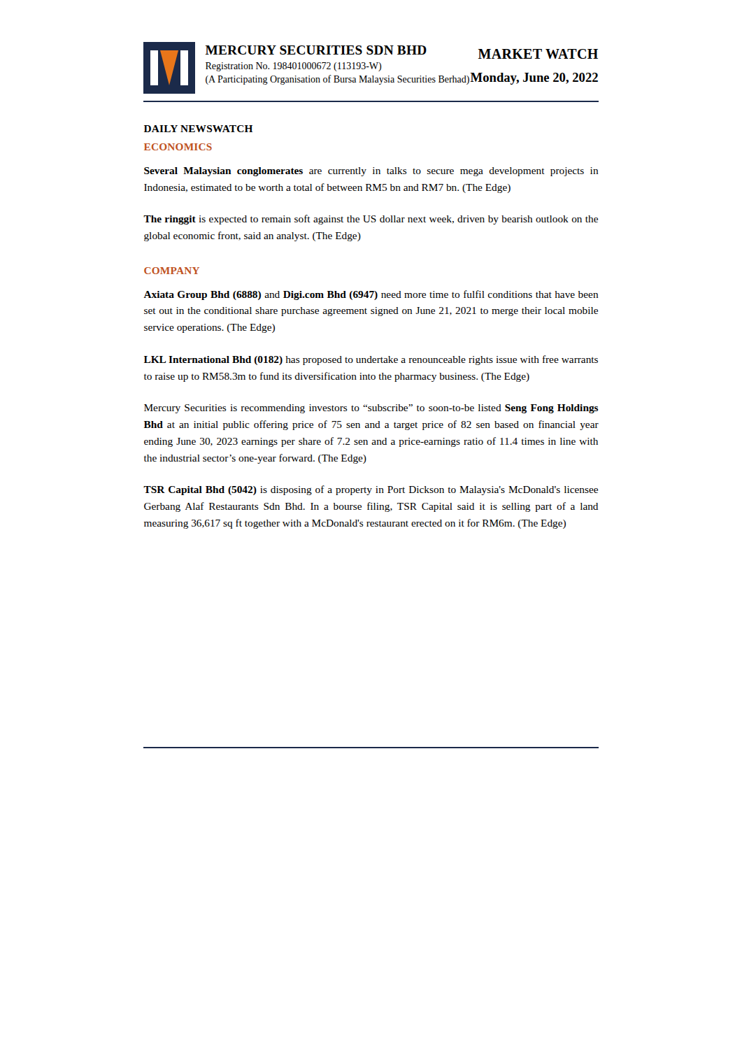MERCURY SECURITIES SDN BHD
Registration No. 198401000672 (113193-W)
(A Participating Organisation of Bursa Malaysia Securities Berhad)
MARKET WATCH
Monday, June 20, 2022
DAILY NEWSWATCH
ECONOMICS
Several Malaysian conglomerates are currently in talks to secure mega development projects in Indonesia, estimated to be worth a total of between RM5 bn and RM7 bn. (The Edge)
The ringgit is expected to remain soft against the US dollar next week, driven by bearish outlook on the global economic front, said an analyst. (The Edge)
COMPANY
Axiata Group Bhd (6888) and Digi.com Bhd (6947) need more time to fulfil conditions that have been set out in the conditional share purchase agreement signed on June 21, 2021 to merge their local mobile service operations. (The Edge)
LKL International Bhd (0182) has proposed to undertake a renounceable rights issue with free warrants to raise up to RM58.3m to fund its diversification into the pharmacy business. (The Edge)
Mercury Securities is recommending investors to “subscribe” to soon-to-be listed Seng Fong Holdings Bhd at an initial public offering price of 75 sen and a target price of 82 sen based on financial year ending June 30, 2023 earnings per share of 7.2 sen and a price-earnings ratio of 11.4 times in line with the industrial sector’s one-year forward. (The Edge)
TSR Capital Bhd (5042) is disposing of a property in Port Dickson to Malaysia's McDonald's licensee Gerbang Alaf Restaurants Sdn Bhd. In a bourse filing, TSR Capital said it is selling part of a land measuring 36,617 sq ft together with a McDonald's restaurant erected on it for RM6m. (The Edge)